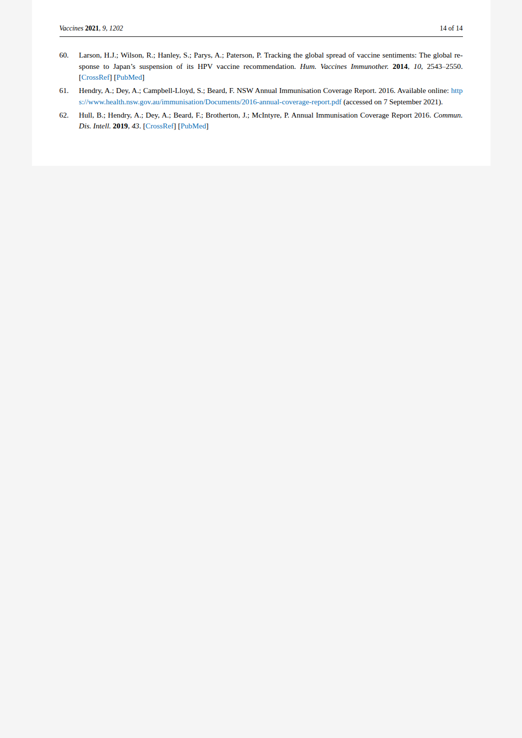Vaccines 2021, 9, 1202
14 of 14
60. Larson, H.J.; Wilson, R.; Hanley, S.; Parys, A.; Paterson, P. Tracking the global spread of vaccine sentiments: The global response to Japan’s suspension of its HPV vaccine recommendation. Hum. Vaccines Immunother. 2014, 10, 2543–2550. [CrossRef] [PubMed]
61. Hendry, A.; Dey, A.; Campbell-Lloyd, S.; Beard, F. NSW Annual Immunisation Coverage Report. 2016. Available online: https://www.health.nsw.gov.au/immunisation/Documents/2016-annual-coverage-report.pdf (accessed on 7 September 2021).
62. Hull, B.; Hendry, A.; Dey, A.; Beard, F.; Brotherton, J.; McIntyre, P. Annual Immunisation Coverage Report 2016. Commun. Dis. Intell. 2019, 43. [CrossRef] [PubMed]